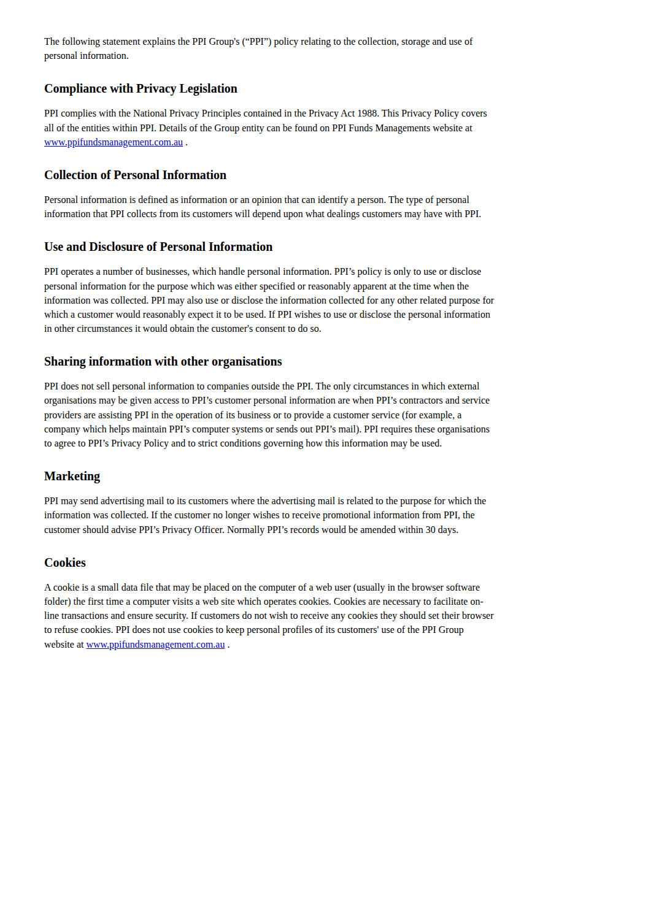The following statement explains the PPI Group's (“PPI”) policy relating to the collection, storage and use of personal information.
Compliance with Privacy Legislation
PPI complies with the National Privacy Principles contained in the Privacy Act 1988. This Privacy Policy covers all of the entities within PPI. Details of the Group entity can be found on PPI Funds Managements website at www.ppifundsmanagement.com.au .
Collection of Personal Information
Personal information is defined as information or an opinion that can identify a person. The type of personal information that PPI collects from its customers will depend upon what dealings customers may have with PPI.
Use and Disclosure of Personal Information
PPI operates a number of businesses, which handle personal information. PPI’s policy is only to use or disclose personal information for the purpose which was either specified or reasonably apparent at the time when the information was collected. PPI may also use or disclose the information collected for any other related purpose for which a customer would reasonably expect it to be used. If PPI wishes to use or disclose the personal information in other circumstances it would obtain the customer's consent to do so.
Sharing information with other organisations
PPI does not sell personal information to companies outside the PPI. The only circumstances in which external organisations may be given access to PPI’s customer personal information are when PPI’s contractors and service providers are assisting PPI in the operation of its business or to provide a customer service (for example, a company which helps maintain PPI’s computer systems or sends out PPI’s mail). PPI requires these organisations to agree to PPI’s Privacy Policy and to strict conditions governing how this information may be used.
Marketing
PPI may send advertising mail to its customers where the advertising mail is related to the purpose for which the information was collected. If the customer no longer wishes to receive promotional information from PPI, the customer should advise PPI’s Privacy Officer. Normally PPI’s records would be amended within 30 days.
Cookies
A cookie is a small data file that may be placed on the computer of a web user (usually in the browser software folder) the first time a computer visits a web site which operates cookies. Cookies are necessary to facilitate on-line transactions and ensure security. If customers do not wish to receive any cookies they should set their browser to refuse cookies. PPI does not use cookies to keep personal profiles of its customers' use of the PPI Group website at www.ppifundsmanagement.com.au .